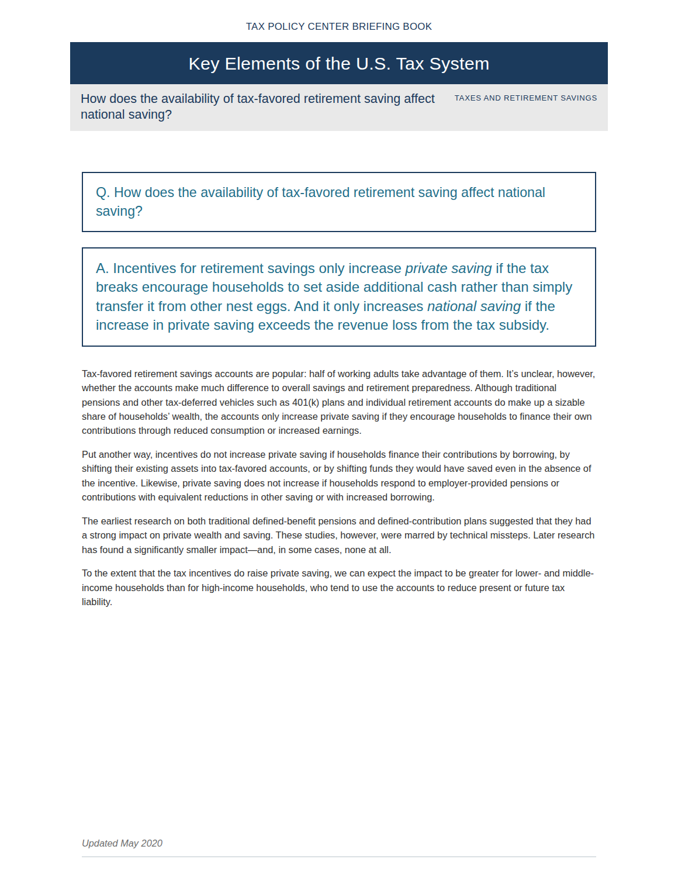TAX POLICY CENTER BRIEFING BOOK
Key Elements of the U.S. Tax System
How does the availability of tax-favored retirement saving affect national saving?
Taxes and Retirement Savings
Q. How does the availability of tax-favored retirement saving affect national saving?
A. Incentives for retirement savings only increase private saving if the tax breaks encourage households to set aside additional cash rather than simply transfer it from other nest eggs. And it only increases national saving if the increase in private saving exceeds the revenue loss from the tax subsidy.
Tax-favored retirement savings accounts are popular: half of working adults take advantage of them. It’s unclear, however, whether the accounts make much difference to overall savings and retirement preparedness. Although traditional pensions and other tax-deferred vehicles such as 401(k) plans and individual retirement accounts do make up a sizable share of households’ wealth, the accounts only increase private saving if they encourage households to finance their own contributions through reduced consumption or increased earnings.
Put another way, incentives do not increase private saving if households finance their contributions by borrowing, by shifting their existing assets into tax-favored accounts, or by shifting funds they would have saved even in the absence of the incentive. Likewise, private saving does not increase if households respond to employer-provided pensions or contributions with equivalent reductions in other saving or with increased borrowing.
The earliest research on both traditional defined-benefit pensions and defined-contribution plans suggested that they had a strong impact on private wealth and saving. These studies, however, were marred by technical missteps. Later research has found a significantly smaller impact—and, in some cases, none at all.
To the extent that the tax incentives do raise private saving, we can expect the impact to be greater for lower- and middle-income households than for high-income households, who tend to use the accounts to reduce present or future tax liability.
Updated May 2020